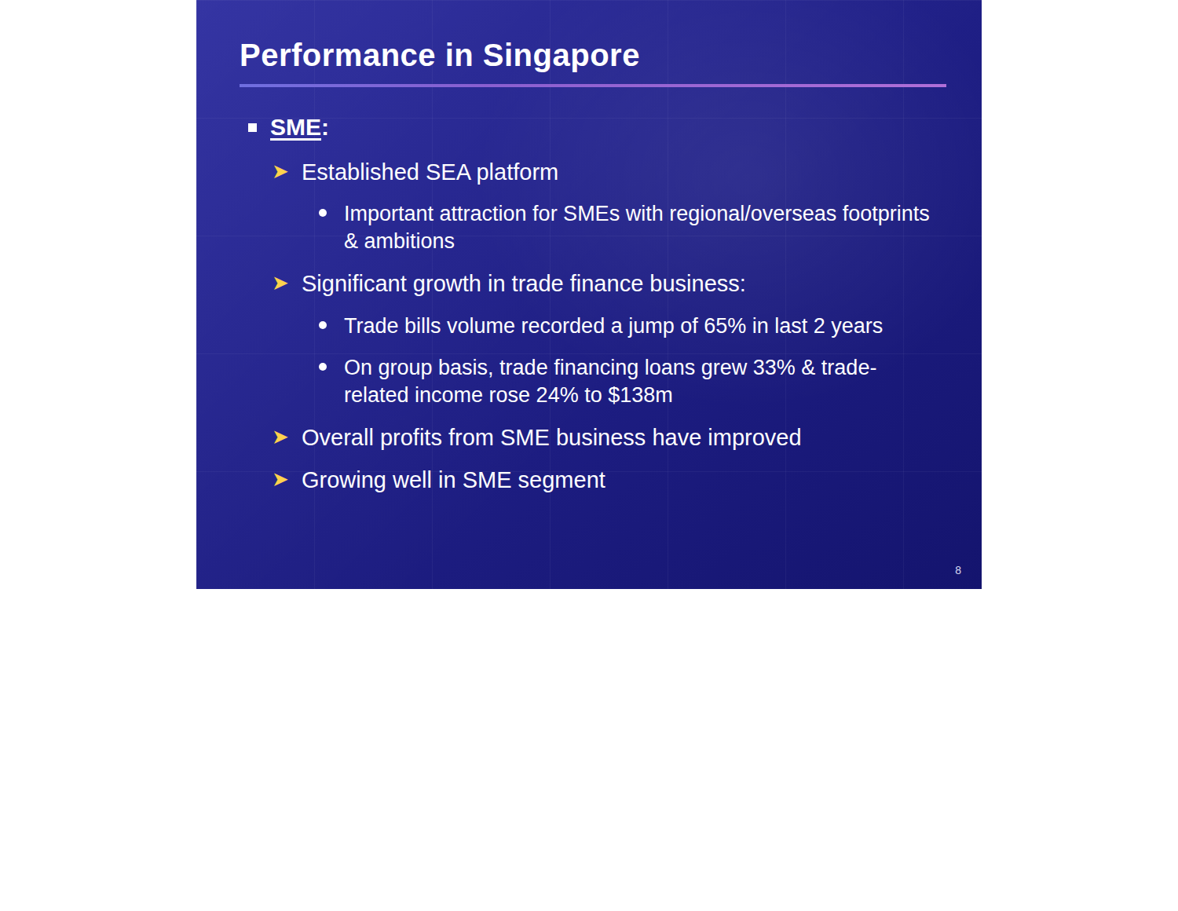Performance in Singapore
SME:
➤Established SEA platform
Important attraction for SMEs with regional/overseas footprints & ambitions
➤Significant growth in trade finance business:
Trade bills volume recorded a jump of 65% in last 2 years
On group basis, trade financing loans grew 33% & trade-related income rose 24% to $138m
➤Overall profits from SME business have improved
➤Growing well in SME segment
8